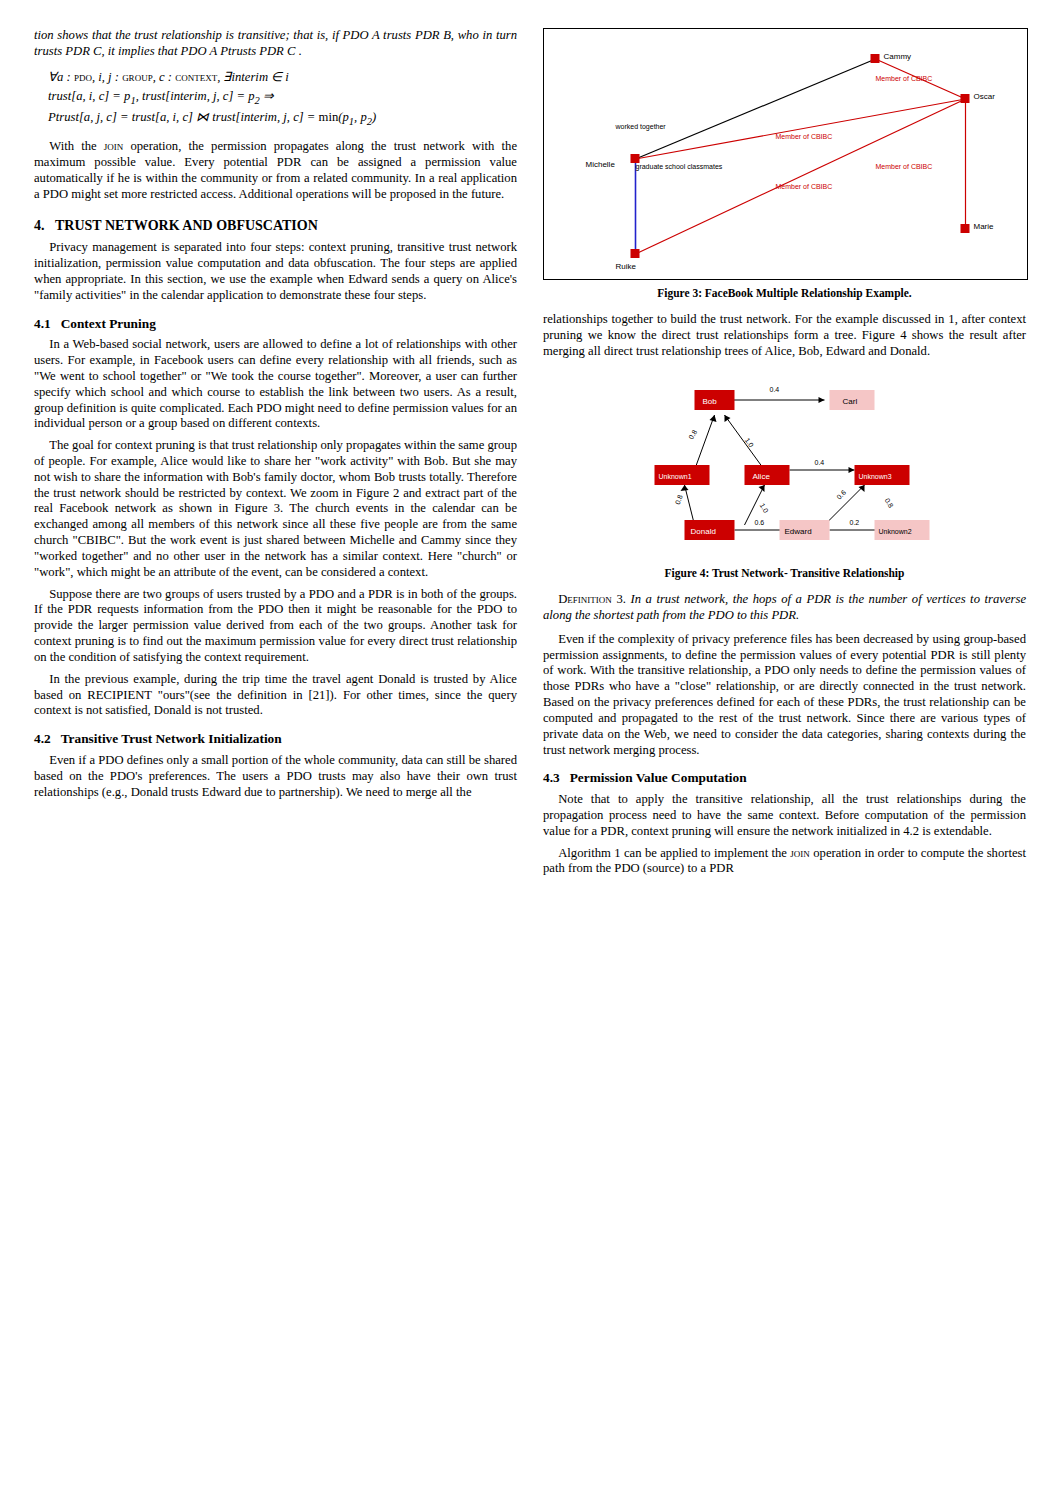tion shows that the trust relationship is transitive; that is, if PDO A trusts PDR B, who in turn trusts PDR C, it implies that PDO A Ptrusts PDR C .
∀a : pdo, i, j : group, c : context, ∃interim ∈ i
trust[a, i, c] = p1, trust[interim, j, c] = p2 ⇒
Ptrust[a, j, c] = trust[a, i, c] ⋈ trust[interim, j, c] = min(p1, p2)
With the join operation, the permission propagates along the trust network with the maximum possible value. Every potential PDR can be assigned a permission value automatically if he is within the community or from a related community. In a real application a PDO might set more restricted access. Additional operations will be proposed in the future.
4. Trust Network and Obfuscation
Privacy management is separated into four steps: context pruning, transitive trust network initialization, permission value computation and data obfuscation. The four steps are applied when appropriate. In this section, we use the example when Edward sends a query on Alice's "family activities" in the calendar application to demonstrate these four steps.
4.1 Context Pruning
In a Web-based social network, users are allowed to define a lot of relationships with other users. For example, in Facebook users can define every relationship with all friends, such as "We went to school together" or "We took the course together". Moreover, a user can further specify which school and which course to establish the link between two users. As a result, group definition is quite complicated. Each PDO might need to define permission values for an individual person or a group based on different contexts.
The goal for context pruning is that trust relationship only propagates within the same group of people. For example, Alice would like to share her "work activity" with Bob. But she may not wish to share the information with Bob's family doctor, whom Bob trusts totally. Therefore the trust network should be restricted by context. We zoom in Figure 2 and extract part of the real Facebook network as shown in Figure 3. The church events in the calendar can be exchanged among all members of this network since all these five people are from the same church "CBIBC". But the work event is just shared between Michelle and Cammy since they "worked together" and no other user in the network has a similar context. Here "church" or "work", which might be an attribute of the event, can be considered a context.
Suppose there are two groups of users trusted by a PDO and a PDR is in both of the groups. If the PDR requests information from the PDO then it might be reasonable for the PDO to provide the larger permission value derived from each of the two groups. Another task for context pruning is to find out the maximum permission value for every direct trust relationship on the condition of satisfying the context requirement.
In the previous example, during the trip time the travel agent Donald is trusted by Alice based on RECIPIENT "ours"(see the definition in [21]). For other times, since the query context is not satisfied, Donald is not trusted.
4.2 Transitive Trust Network Initialization
Even if a PDO defines only a small portion of the whole community, data can still be shared based on the PDO's preferences. The users a PDO trusts may also have their own trust relationships (e.g., Donald trusts Edward due to partnership). We need to merge all the
Cammy Oscar Michelle Marie Ruike Member of CBIBC worked together Member of CBIBC Member of CBIBC graduate school classmates Member of CBIBC
Figure 3: FaceBook Multiple Relationship Example.
relationships together to build the trust network. For the example discussed in 1, after context pruning we know the direct trust relationships form a tree. Figure 4 shows the result after merging all direct trust relationship trees of Alice, Bob, Edward and Donald.
Bob Carl Unknown1 Alice Unknown3 Donald Edward Unknown2 0.4 0.8 1.0 0.4 0.8 1.0 0.6 0.2 0.6 0.8
Figure 4: Trust Network- Transitive Relationship
Definition 3. In a trust network, the hops of a PDR is the number of vertices to traverse along the shortest path from the PDO to this PDR.
Even if the complexity of privacy preference files has been decreased by using group-based permission assignments, to define the permission values of every potential PDR is still plenty of work. With the transitive relationship, a PDO only needs to define the permission values of those PDRs who have a "close" relationship, or are directly connected in the trust network. Based on the privacy preferences defined for each of these PDRs, the trust relationship can be computed and propagated to the rest of the trust network. Since there are various types of private data on the Web, we need to consider the data categories, sharing contexts during the trust network merging process.
4.3 Permission Value Computation
Note that to apply the transitive relationship, all the trust relationships during the propagation process need to have the same context. Before computation of the permission value for a PDR, context pruning will ensure the network initialized in 4.2 is extendable.
Algorithm 1 can be applied to implement the join operation in order to compute the shortest path from the PDO (source) to a PDR